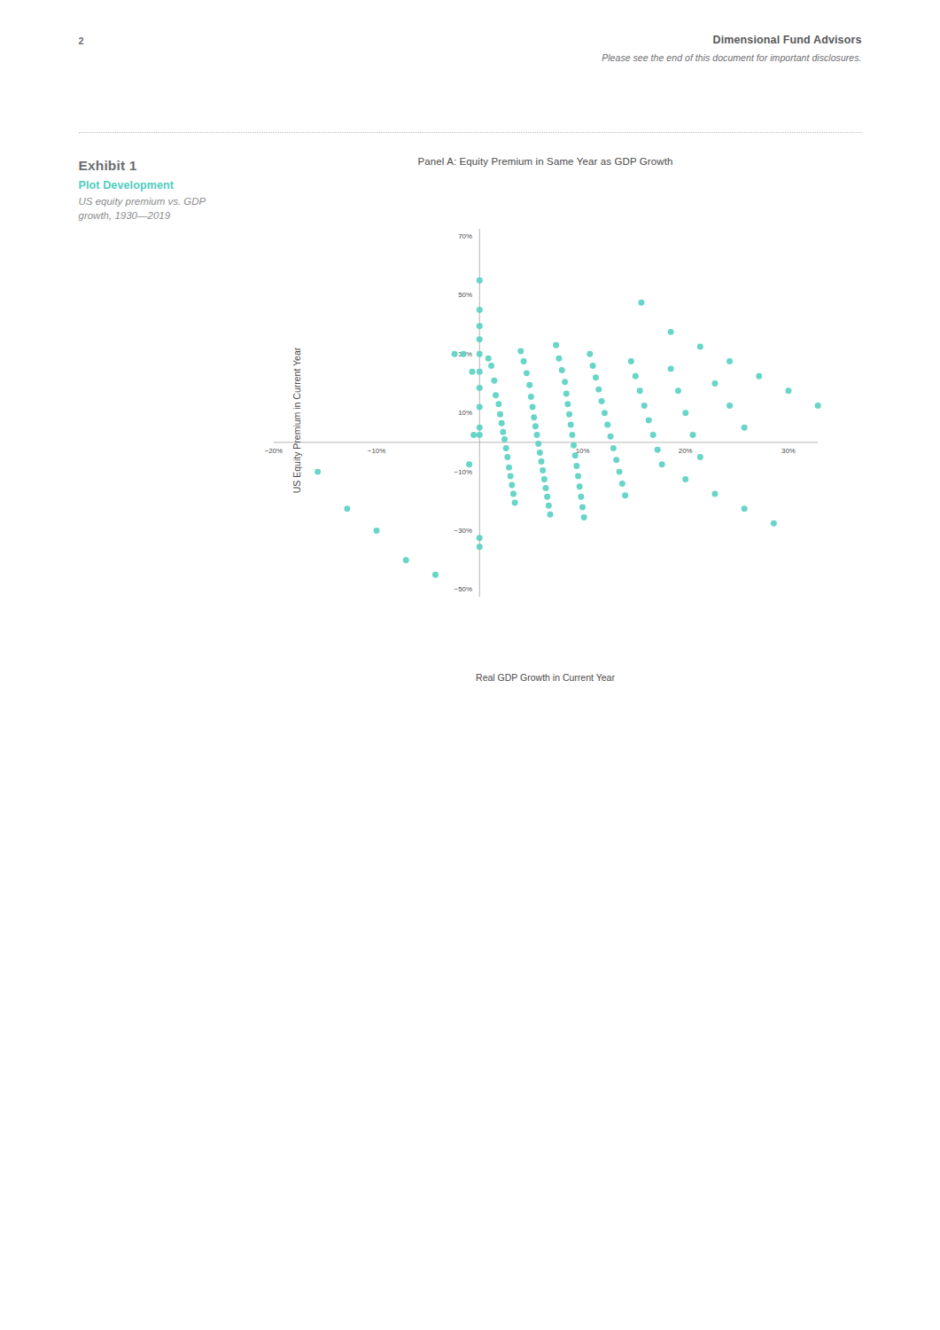2
Dimensional Fund Advisors
Please see the end of this document for important disclosures.
Exhibit 1
Plot Development
US equity premium vs. GDP growth, 1930—2019
Panel A: Equity Premium in Same Year as GDP Growth
US Equity Premium in Current Year
Coordinate mapping inside the 860x560 viewBox: x: -20% -> 60 ; 30% -> 760 (14 px per 1%) y: 70% -> 30 ; -50% -> 510 (4 px per 1%) x(v) = 60 + (v + 20) * 14 y(v) = 30 + (70 - v) * 4 70% 50% 30% 10% −10% −30% −50% −20% −10% 10% 20% 30%
Real GDP Growth in Current Year